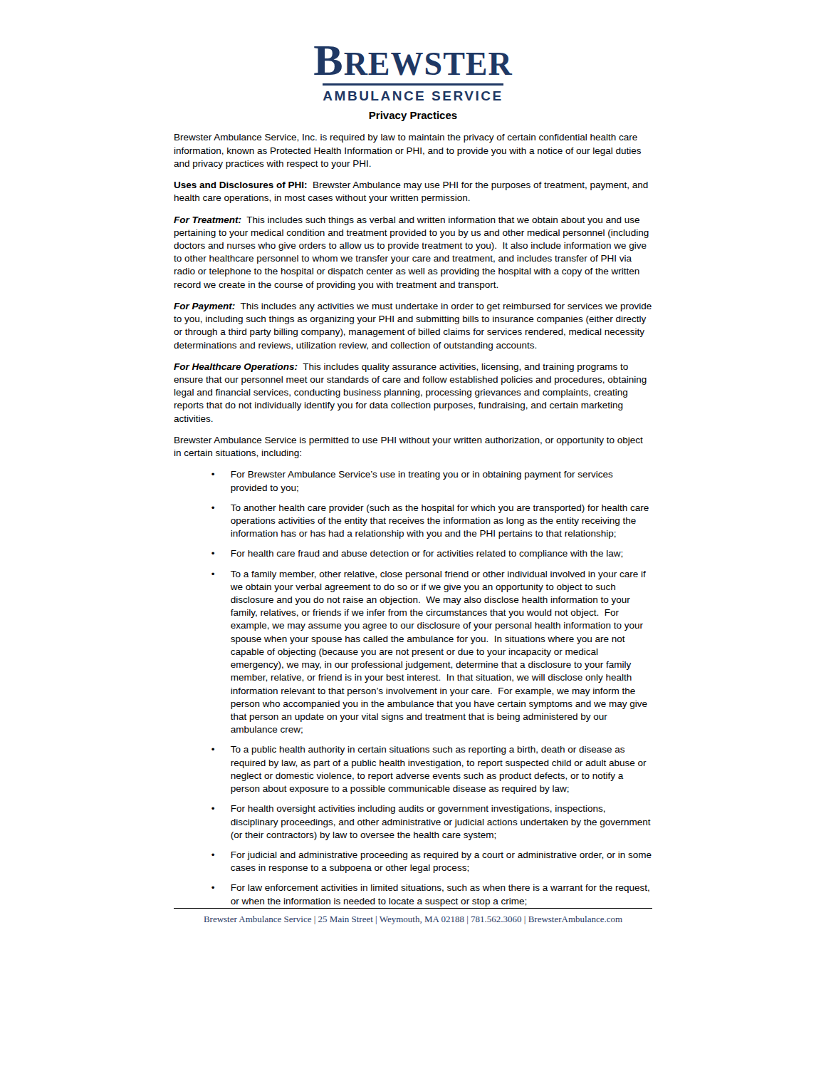BREWSTER
AMBULANCE SERVICE
Privacy Practices
Brewster Ambulance Service, Inc. is required by law to maintain the privacy of certain confidential health care information, known as Protected Health Information or PHI, and to provide you with a notice of our legal duties and privacy practices with respect to your PHI.
Uses and Disclosures of PHI: Brewster Ambulance may use PHI for the purposes of treatment, payment, and health care operations, in most cases without your written permission.
For Treatment: This includes such things as verbal and written information that we obtain about you and use pertaining to your medical condition and treatment provided to you by us and other medical personnel (including doctors and nurses who give orders to allow us to provide treatment to you). It also include information we give to other healthcare personnel to whom we transfer your care and treatment, and includes transfer of PHI via radio or telephone to the hospital or dispatch center as well as providing the hospital with a copy of the written record we create in the course of providing you with treatment and transport.
For Payment: This includes any activities we must undertake in order to get reimbursed for services we provide to you, including such things as organizing your PHI and submitting bills to insurance companies (either directly or through a third party billing company), management of billed claims for services rendered, medical necessity determinations and reviews, utilization review, and collection of outstanding accounts.
For Healthcare Operations: This includes quality assurance activities, licensing, and training programs to ensure that our personnel meet our standards of care and follow established policies and procedures, obtaining legal and financial services, conducting business planning, processing grievances and complaints, creating reports that do not individually identify you for data collection purposes, fundraising, and certain marketing activities.
Brewster Ambulance Service is permitted to use PHI without your written authorization, or opportunity to object in certain situations, including:
For Brewster Ambulance Service’s use in treating you or in obtaining payment for services provided to you;
To another health care provider (such as the hospital for which you are transported) for health care operations activities of the entity that receives the information as long as the entity receiving the information has or has had a relationship with you and the PHI pertains to that relationship;
For health care fraud and abuse detection or for activities related to compliance with the law;
To a family member, other relative, close personal friend or other individual involved in your care if we obtain your verbal agreement to do so or if we give you an opportunity to object to such disclosure and you do not raise an objection. We may also disclose health information to your family, relatives, or friends if we infer from the circumstances that you would not object. For example, we may assume you agree to our disclosure of your personal health information to your spouse when your spouse has called the ambulance for you. In situations where you are not capable of objecting (because you are not present or due to your incapacity or medical emergency), we may, in our professional judgement, determine that a disclosure to your family member, relative, or friend is in your best interest. In that situation, we will disclose only health information relevant to that person’s involvement in your care. For example, we may inform the person who accompanied you in the ambulance that you have certain symptoms and we may give that person an update on your vital signs and treatment that is being administered by our ambulance crew;
To a public health authority in certain situations such as reporting a birth, death or disease as required by law, as part of a public health investigation, to report suspected child or adult abuse or neglect or domestic violence, to report adverse events such as product defects, or to notify a person about exposure to a possible communicable disease as required by law;
For health oversight activities including audits or government investigations, inspections, disciplinary proceedings, and other administrative or judicial actions undertaken by the government (or their contractors) by law to oversee the health care system;
For judicial and administrative proceeding as required by a court or administrative order, or in some cases in response to a subpoena or other legal process;
For law enforcement activities in limited situations, such as when there is a warrant for the request, or when the information is needed to locate a suspect or stop a crime;
Brewster Ambulance Service | 25 Main Street | Weymouth, MA 02188 | 781.562.3060 | BrewsterAmbulance.com